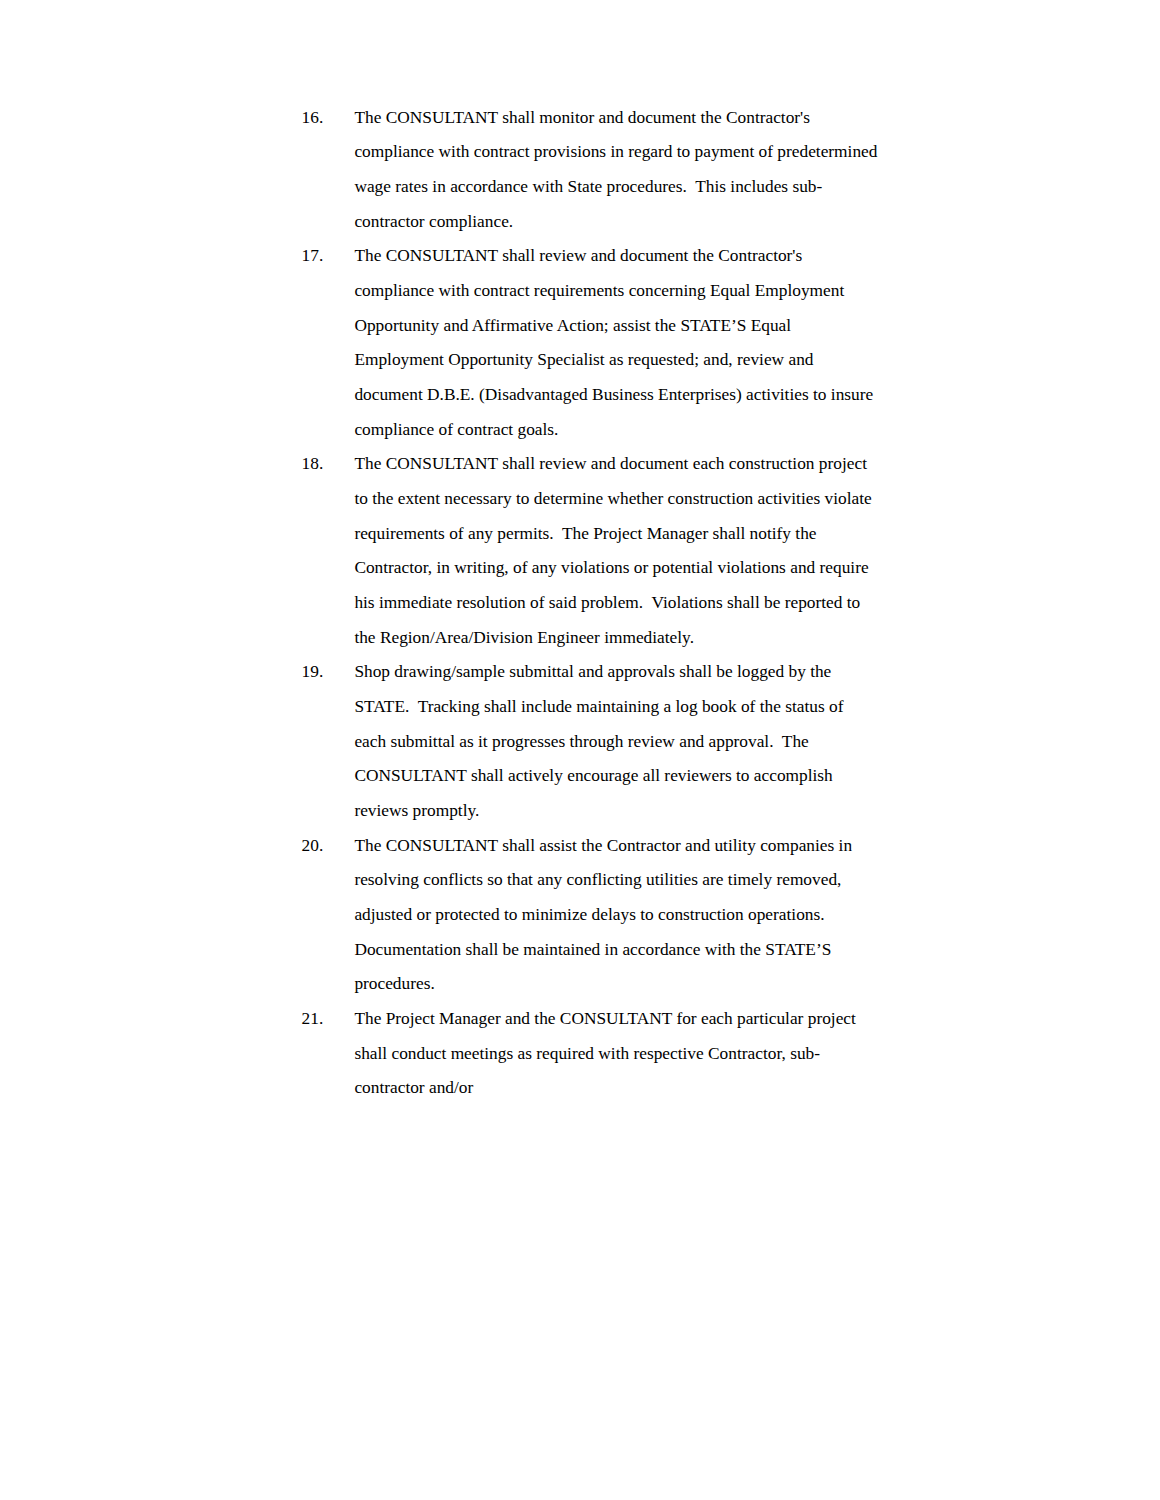16. The CONSULTANT shall monitor and document the Contractor's compliance with contract provisions in regard to payment of predetermined wage rates in accordance with State procedures. This includes sub-contractor compliance.
17. The CONSULTANT shall review and document the Contractor's compliance with contract requirements concerning Equal Employment Opportunity and Affirmative Action; assist the STATE’S Equal Employment Opportunity Specialist as requested; and, review and document D.B.E. (Disadvantaged Business Enterprises) activities to insure compliance of contract goals.
18. The CONSULTANT shall review and document each construction project to the extent necessary to determine whether construction activities violate requirements of any permits. The Project Manager shall notify the Contractor, in writing, of any violations or potential violations and require his immediate resolution of said problem. Violations shall be reported to the Region/Area/Division Engineer immediately.
19. Shop drawing/sample submittal and approvals shall be logged by the STATE. Tracking shall include maintaining a log book of the status of each submittal as it progresses through review and approval. The CONSULTANT shall actively encourage all reviewers to accomplish reviews promptly.
20. The CONSULTANT shall assist the Contractor and utility companies in resolving conflicts so that any conflicting utilities are timely removed, adjusted or protected to minimize delays to construction operations. Documentation shall be maintained in accordance with the STATE’S procedures.
21. The Project Manager and the CONSULTANT for each particular project shall conduct meetings as required with respective Contractor, sub-contractor and/or